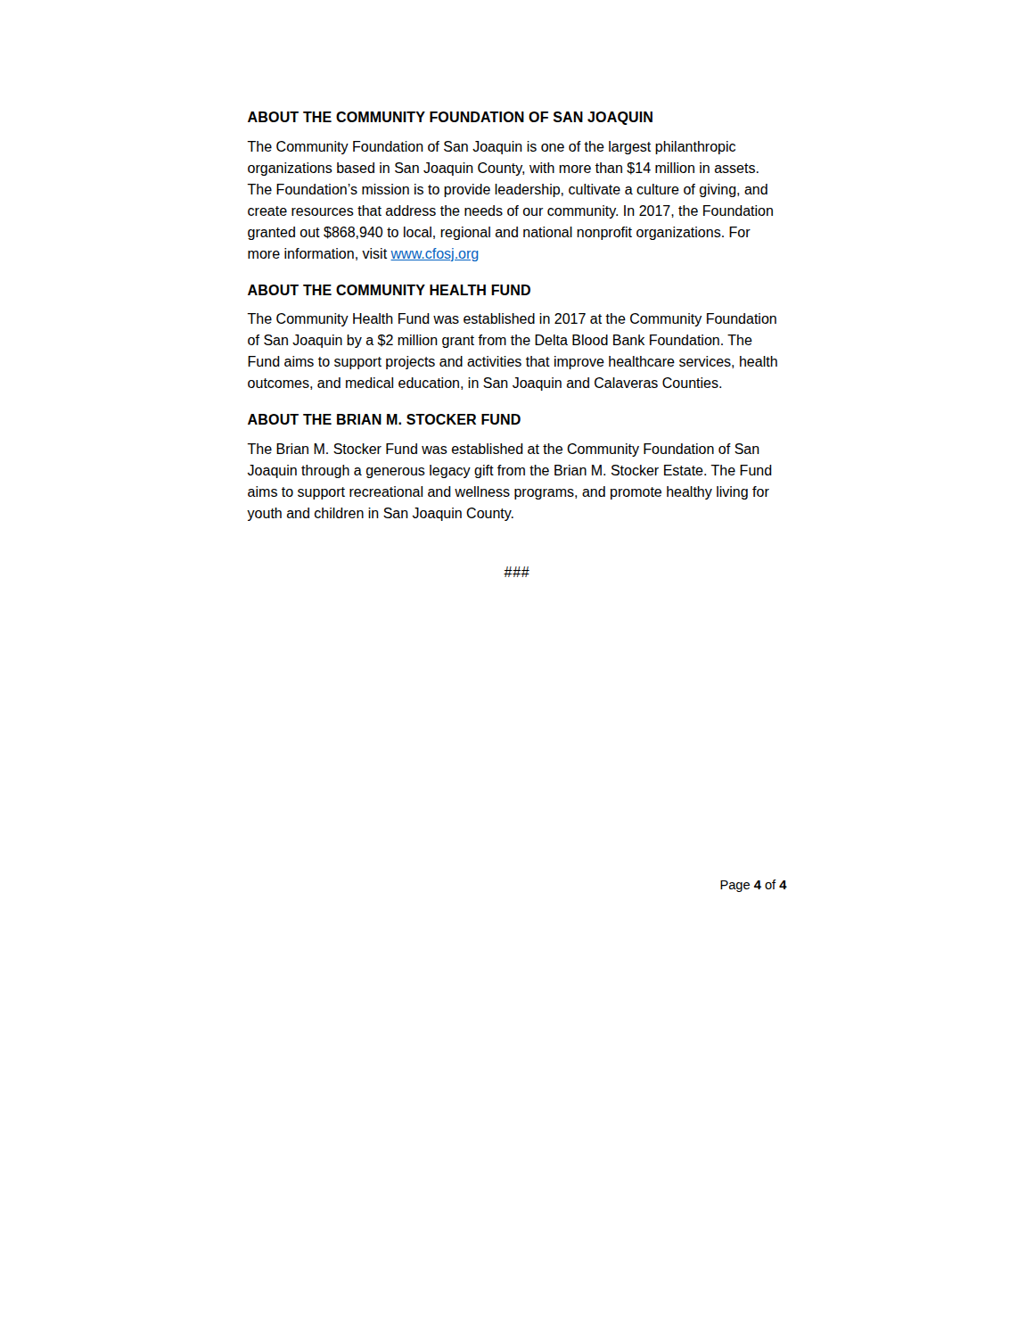ABOUT THE COMMUNITY FOUNDATION OF SAN JOAQUIN
The Community Foundation of San Joaquin is one of the largest philanthropic organizations based in San Joaquin County, with more than $14 million in assets. The Foundation’s mission is to provide leadership, cultivate a culture of giving, and create resources that address the needs of our community. In 2017, the Foundation granted out $868,940 to local, regional and national nonprofit organizations. For more information, visit www.cfosj.org
ABOUT THE COMMUNITY HEALTH FUND
The Community Health Fund was established in 2017 at the Community Foundation of San Joaquin by a $2 million grant from the Delta Blood Bank Foundation. The Fund aims to support projects and activities that improve healthcare services, health outcomes, and medical education, in San Joaquin and Calaveras Counties.
ABOUT THE BRIAN M. STOCKER FUND
The Brian M. Stocker Fund was established at the Community Foundation of San Joaquin through a generous legacy gift from the Brian M. Stocker Estate. The Fund aims to support recreational and wellness programs, and promote healthy living for youth and children in San Joaquin County.
###
Page 4 of 4